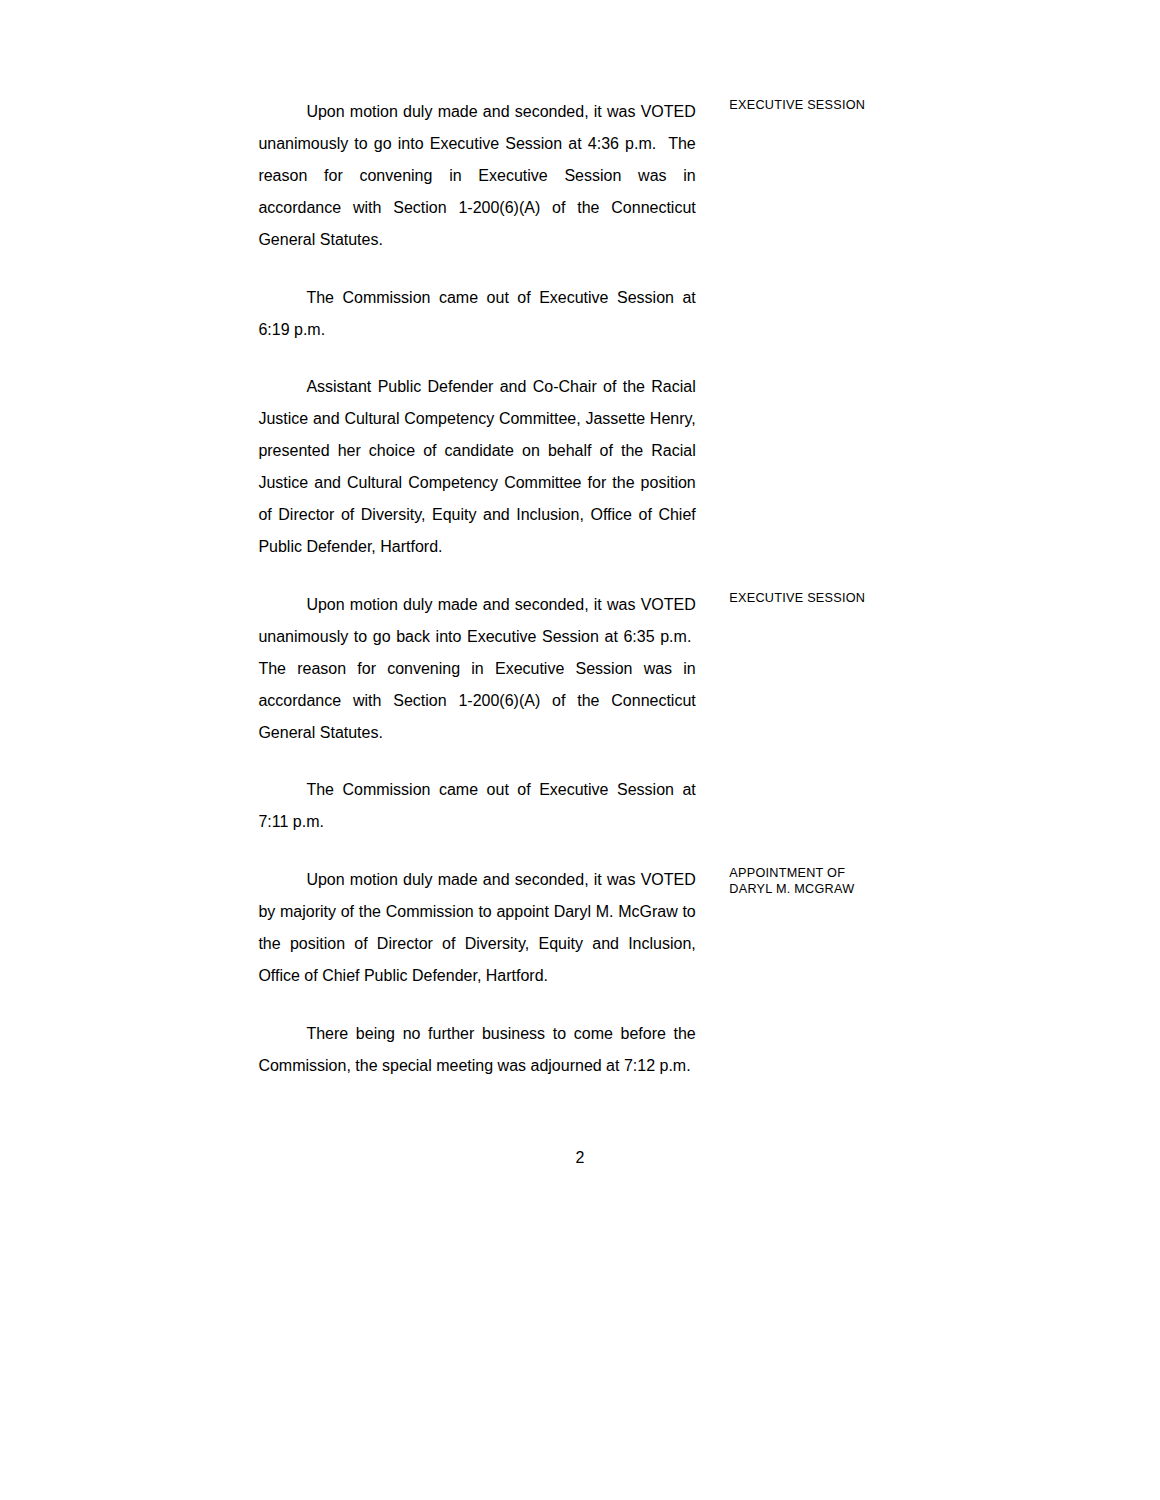Upon motion duly made and seconded, it was VOTED unanimously to go into Executive Session at 4:36 p.m. The reason for convening in Executive Session was in accordance with Section 1-200(6)(A) of the Connecticut General Statutes.
EXECUTIVE SESSION
The Commission came out of Executive Session at 6:19 p.m.
Assistant Public Defender and Co-Chair of the Racial Justice and Cultural Competency Committee, Jassette Henry, presented her choice of candidate on behalf of the Racial Justice and Cultural Competency Committee for the position of Director of Diversity, Equity and Inclusion, Office of Chief Public Defender, Hartford.
Upon motion duly made and seconded, it was VOTED unanimously to go back into Executive Session at 6:35 p.m. The reason for convening in Executive Session was in accordance with Section 1-200(6)(A) of the Connecticut General Statutes.
EXECUTIVE SESSION
The Commission came out of Executive Session at 7:11 p.m.
Upon motion duly made and seconded, it was VOTED by majority of the Commission to appoint Daryl M. McGraw to the position of Director of Diversity, Equity and Inclusion, Office of Chief Public Defender, Hartford.
APPOINTMENT OF DARYL M. MCGRAW
There being no further business to come before the Commission, the special meeting was adjourned at 7:12 p.m.
2